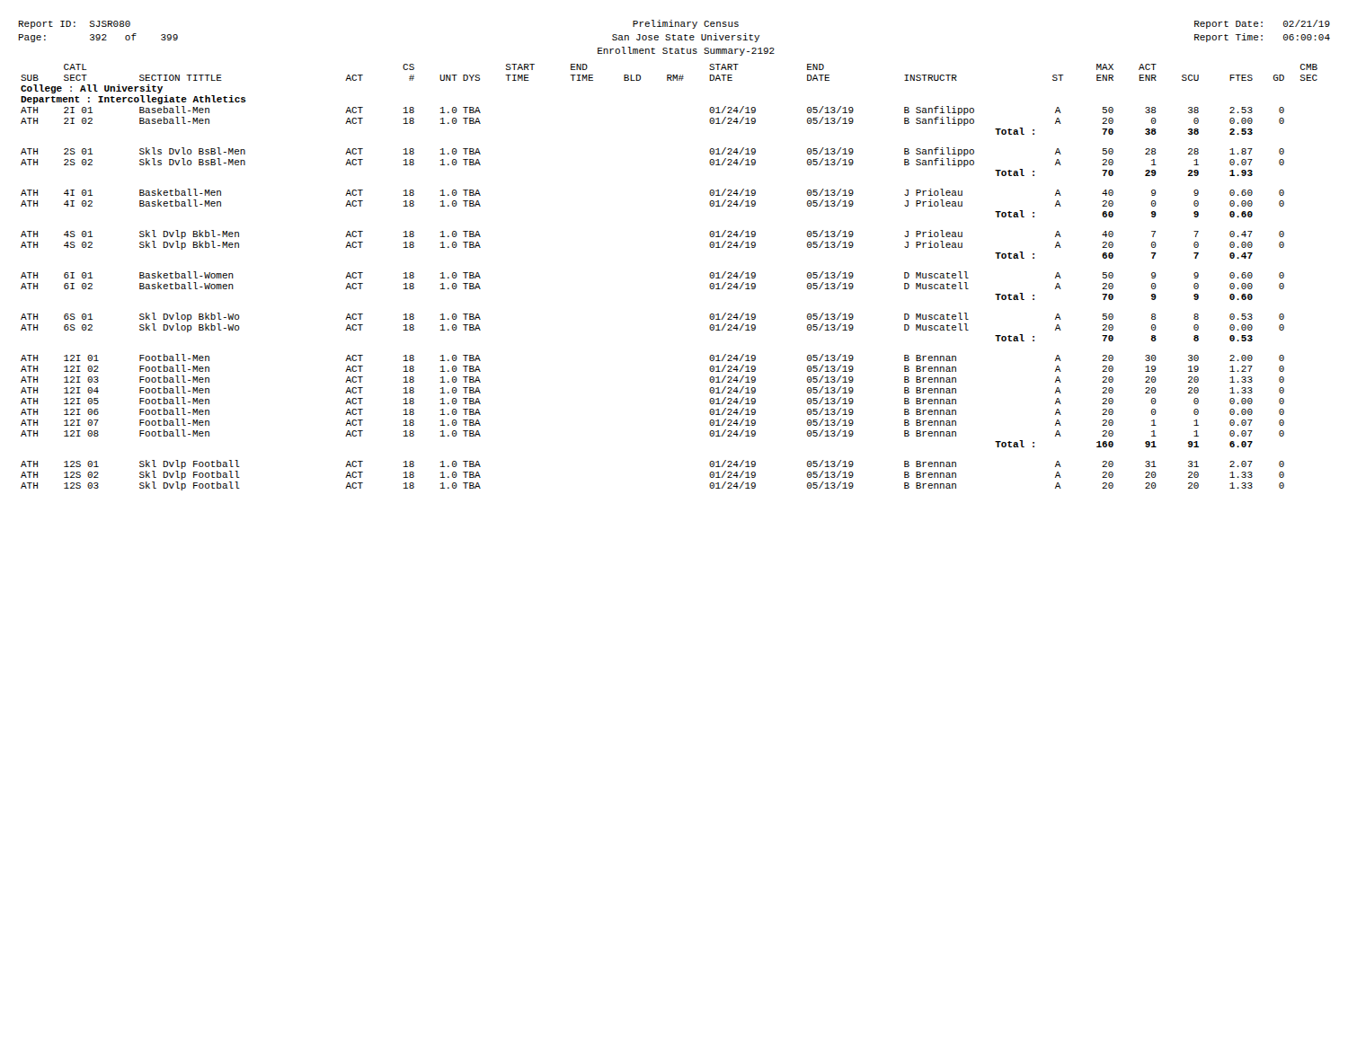Report ID: SJSR080 Page: 392 of 399
Preliminary Census San Jose State University Enrollment Status Summary-2192
Report Date: 02/21/19 Report Time: 06:00:04
| SUB | CATL SECT | SECTION TITTLE | ACT | CS # | UNT | DYS | START TIME | END TIME | BLD | RM# | START DATE | END DATE | INSTRUCTR | ST | MAX ENR | ACT ENR | SCU | FTES | GD | CMB SEC |
| --- | --- | --- | --- | --- | --- | --- | --- | --- | --- | --- | --- | --- | --- | --- | --- | --- | --- | --- | --- | --- |
| College : All University |
| Department : Intercollegiate Athletics |
| ATH | 2I 01 | Baseball-Men | ACT | 18 | 1.0 | TBA | | | | | 01/24/19 | 05/13/19 | B Sanfilippo | A | 50 | 38 | 38 | 2.53 | 0 | |
| ATH | 2I 02 | Baseball-Men | ACT | 18 | 1.0 | TBA | | | | | 01/24/19 | 05/13/19 | B Sanfilippo | A | 20 | 0 | 0 | 0.00 | 0 | |
| Total : | | 70 | 38 | 38 | 2.53 | | |
| ATH | 2S 01 | Skls Dvlo BsBl-Men | ACT | 18 | 1.0 | TBA | | | | | 01/24/19 | 05/13/19 | B Sanfilippo | A | 50 | 28 | 28 | 1.87 | 0 | |
| ATH | 2S 02 | Skls Dvlo BsBl-Men | ACT | 18 | 1.0 | TBA | | | | | 01/24/19 | 05/13/19 | B Sanfilippo | A | 20 | 1 | 1 | 0.07 | 0 | |
| Total : | | 70 | 29 | 29 | 1.93 | | |
| ATH | 4I 01 | Basketball-Men | ACT | 18 | 1.0 | TBA | | | | | 01/24/19 | 05/13/19 | J Prioleau | A | 40 | 9 | 9 | 0.60 | 0 | |
| ATH | 4I 02 | Basketball-Men | ACT | 18 | 1.0 | TBA | | | | | 01/24/19 | 05/13/19 | J Prioleau | A | 20 | 0 | 0 | 0.00 | 0 | |
| Total : | | 60 | 9 | 9 | 0.60 | | |
| ATH | 4S 01 | Skl Dvlp Bkbl-Men | ACT | 18 | 1.0 | TBA | | | | | 01/24/19 | 05/13/19 | J Prioleau | A | 40 | 7 | 7 | 0.47 | 0 | |
| ATH | 4S 02 | Skl Dvlp Bkbl-Men | ACT | 18 | 1.0 | TBA | | | | | 01/24/19 | 05/13/19 | J Prioleau | A | 20 | 0 | 0 | 0.00 | 0 | |
| Total : | | 60 | 7 | 7 | 0.47 | | |
| ATH | 6I 01 | Basketball-Women | ACT | 18 | 1.0 | TBA | | | | | 01/24/19 | 05/13/19 | D Muscatell | A | 50 | 9 | 9 | 0.60 | 0 | |
| ATH | 6I 02 | Basketball-Women | ACT | 18 | 1.0 | TBA | | | | | 01/24/19 | 05/13/19 | D Muscatell | A | 20 | 0 | 0 | 0.00 | 0 | |
| Total : | | 70 | 9 | 9 | 0.60 | | |
| ATH | 6S 01 | Skl Dvlop Bkbl-Wo | ACT | 18 | 1.0 | TBA | | | | | 01/24/19 | 05/13/19 | D Muscatell | A | 50 | 8 | 8 | 0.53 | 0 | |
| ATH | 6S 02 | Skl Dvlop Bkbl-Wo | ACT | 18 | 1.0 | TBA | | | | | 01/24/19 | 05/13/19 | D Muscatell | A | 20 | 0 | 0 | 0.00 | 0 | |
| Total : | | 70 | 8 | 8 | 0.53 | | |
| ATH | 12I 01 | Football-Men | ACT | 18 | 1.0 | TBA | | | | | 01/24/19 | 05/13/19 | B Brennan | A | 20 | 30 | 30 | 2.00 | 0 | |
| ATH | 12I 02 | Football-Men | ACT | 18 | 1.0 | TBA | | | | | 01/24/19 | 05/13/19 | B Brennan | A | 20 | 19 | 19 | 1.27 | 0 | |
| ATH | 12I 03 | Football-Men | ACT | 18 | 1.0 | TBA | | | | | 01/24/19 | 05/13/19 | B Brennan | A | 20 | 20 | 20 | 1.33 | 0 | |
| ATH | 12I 04 | Football-Men | ACT | 18 | 1.0 | TBA | | | | | 01/24/19 | 05/13/19 | B Brennan | A | 20 | 20 | 20 | 1.33 | 0 | |
| ATH | 12I 05 | Football-Men | ACT | 18 | 1.0 | TBA | | | | | 01/24/19 | 05/13/19 | B Brennan | A | 20 | 0 | 0 | 0.00 | 0 | |
| ATH | 12I 06 | Football-Men | ACT | 18 | 1.0 | TBA | | | | | 01/24/19 | 05/13/19 | B Brennan | A | 20 | 0 | 0 | 0.00 | 0 | |
| ATH | 12I 07 | Football-Men | ACT | 18 | 1.0 | TBA | | | | | 01/24/19 | 05/13/19 | B Brennan | A | 20 | 1 | 1 | 0.07 | 0 | |
| ATH | 12I 08 | Football-Men | ACT | 18 | 1.0 | TBA | | | | | 01/24/19 | 05/13/19 | B Brennan | A | 20 | 1 | 1 | 0.07 | 0 | |
| Total : | | 160 | 91 | 91 | 6.07 | | |
| ATH | 12S 01 | Skl Dvlp Football | ACT | 18 | 1.0 | TBA | | | | | 01/24/19 | 05/13/19 | B Brennan | A | 20 | 31 | 31 | 2.07 | 0 | |
| ATH | 12S 02 | Skl Dvlp Football | ACT | 18 | 1.0 | TBA | | | | | 01/24/19 | 05/13/19 | B Brennan | A | 20 | 20 | 20 | 1.33 | 0 | |
| ATH | 12S 03 | Skl Dvlp Football | ACT | 18 | 1.0 | TBA | | | | | 01/24/19 | 05/13/19 | B Brennan | A | 20 | 20 | 20 | 1.33 | 0 | |